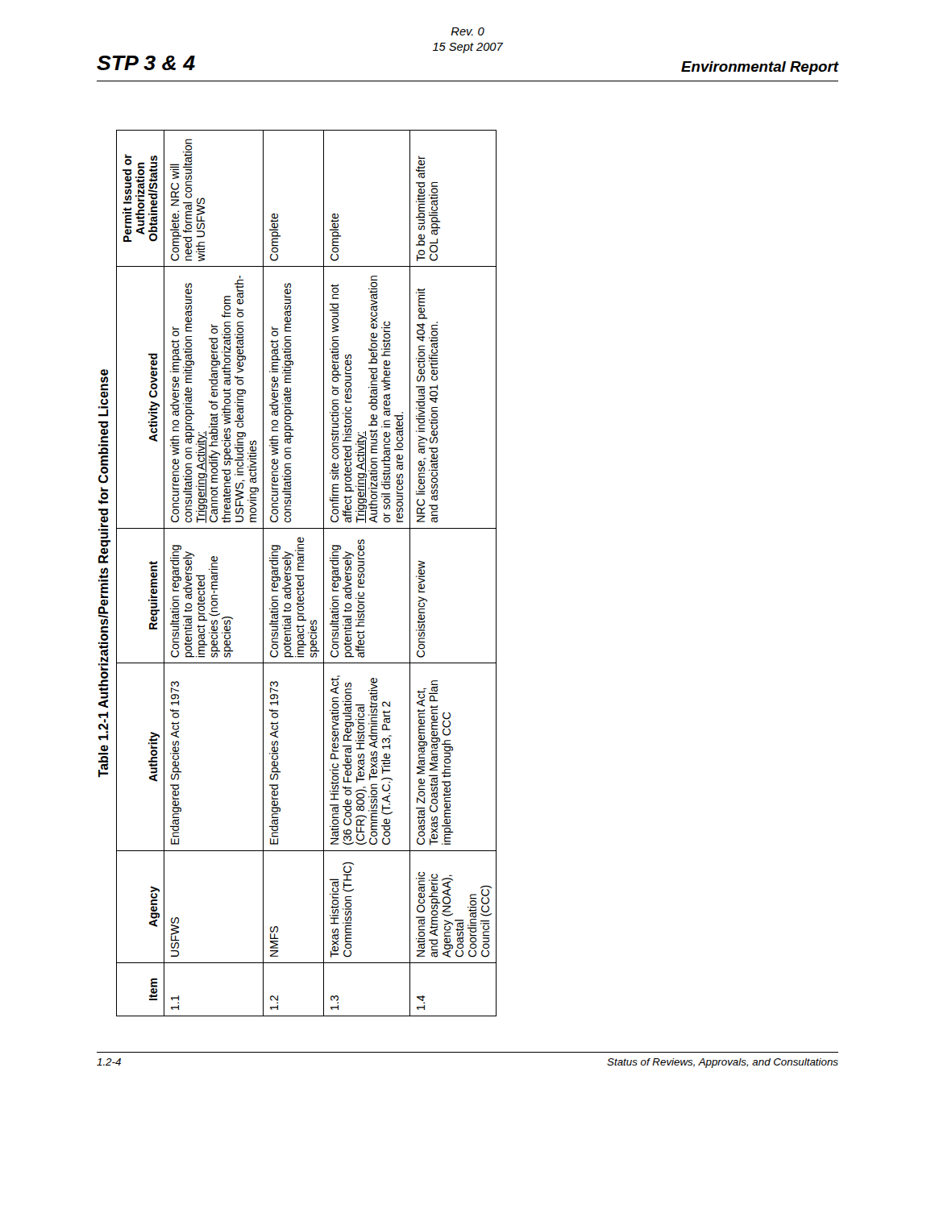Rev. 0
15 Sept 2007
STP 3 & 4
Environmental Report
Table 1.2-1 Authorizations/Permits Required for Combined License
| Item | Agency | Authority | Requirement | Activity Covered | Permit Issued or Authorization Obtained/Status |
| --- | --- | --- | --- | --- | --- |
| 1.1 | USFWS | Endangered Species Act of 1973 | Consultation regarding potential to adversely impact protected species (non-marine species) | Concurrence with no adverse impact or consultation on appropriate mitigation measures Triggering Activity: Cannot modify habitat of endangered or threatened species without authorization from USFWS, including clearing of vegetation or earth-moving activities | Complete. NRC will need formal consultation with USFWS |
| 1.2 | NMFS | Endangered Species Act of 1973 | Consultation regarding potential to adversely impact protected marine species | Concurrence with no adverse impact or consultation on appropriate mitigation measures | Complete |
| 1.3 | Texas Historical Commission (THC) | National Historic Preservation Act, (36 Code of Federal Regulations (CFR) 800), Texas Historical Commission Texas Administrative Code (T.A.C.) Title 13, Part 2 | Consultation regarding potential to adversely affect historic resources | Confirm site construction or operation would not affect protected historic resources Triggering Activity: Authorization must be obtained before excavation or soil disturbance in area where historic resources are located. | Complete |
| 1.4 | National Oceanic and Atmospheric Agency (NOAA), Coastal Coordination Council (CCC) | Coastal Zone Management Act, Texas Coastal Management Plan implemented through CCC | Consistency review | NRC license, any individual Section 404 permit and associated Section 401 certification. | To be submitted after COL application |
1.2-4
Status of Reviews, Approvals, and Consultations